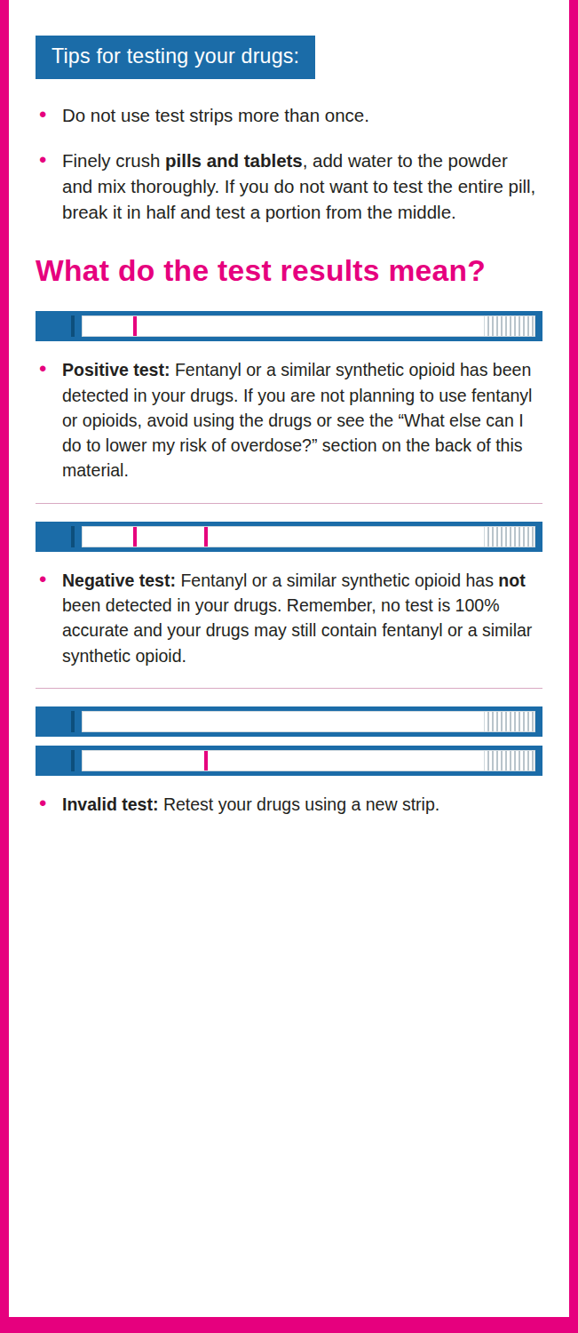Tips for testing your drugs:
Do not use test strips more than once.
Finely crush pills and tablets, add water to the powder and mix thoroughly. If you do not want to test the entire pill, break it in half and test a portion from the middle.
What do the test results mean?
Positive test: Fentanyl or a similar synthetic opioid has been detected in your drugs. If you are not planning to use fentanyl or opioids, avoid using the drugs or see the “What else can I do to lower my risk of overdose?” section on the back of this material.
Negative test: Fentanyl or a similar synthetic opioid has not been detected in your drugs. Remember, no test is 100% accurate and your drugs may still contain fentanyl or a similar synthetic opioid.
Invalid test: Retest your drugs using a new strip.